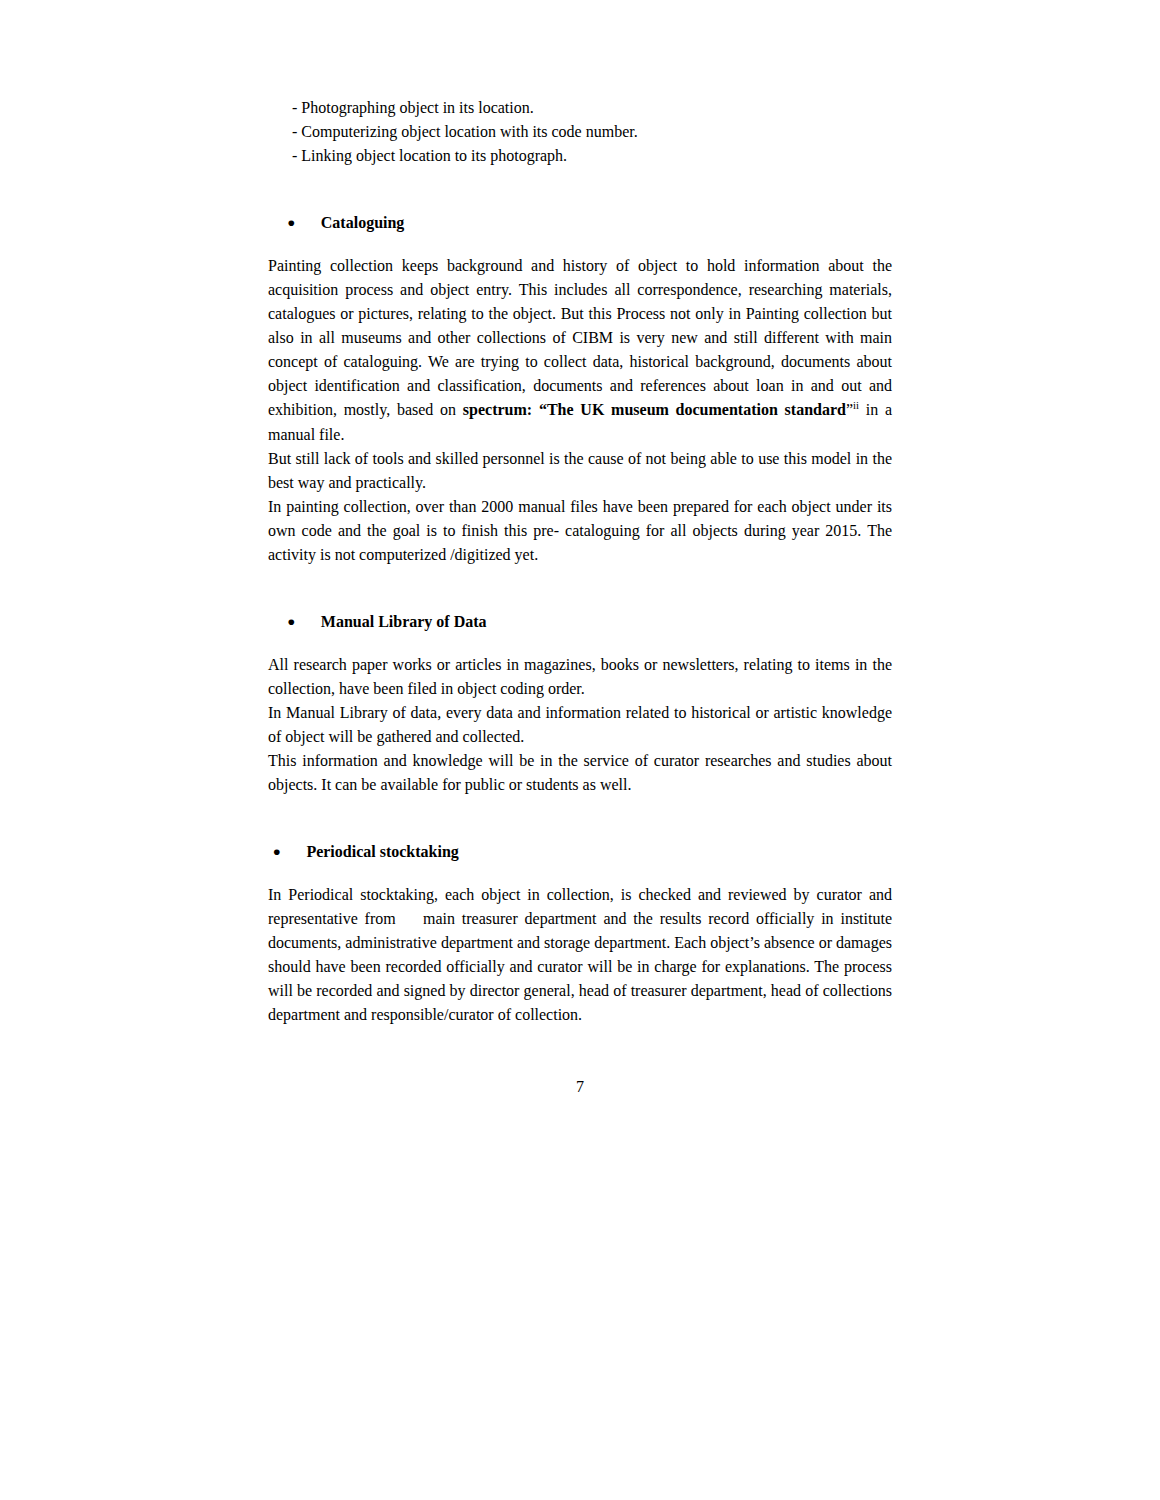Photographing object in its location.
Computerizing object location with its code number.
Linking object location to its photograph.
Cataloguing
Painting collection keeps background and history of object to hold information about the acquisition process and object entry. This includes all correspondence, researching materials, catalogues or pictures, relating to the object. But this Process not only in Painting collection but also in all museums and other collections of CIBM is very new and still different with main concept of cataloguing. We are trying to collect data, historical background, documents about object identification and classification, documents and references about loan in and out and exhibition, mostly, based on spectrum: “The UK museum documentation standard”ii in a manual file.
But still lack of tools and skilled personnel is the cause of not being able to use this model in the best way and practically.
In painting collection, over than 2000 manual files have been prepared for each object under its own code and the goal is to finish this pre- cataloguing for all objects during year 2015. The activity is not computerized /digitized yet.
Manual Library of Data
All research paper works or articles in magazines, books or newsletters, relating to items in the collection, have been filed in object coding order.
In Manual Library of data, every data and information related to historical or artistic knowledge of object will be gathered and collected.
This information and knowledge will be in the service of curator researches and studies about objects. It can be available for public or students as well.
Periodical stocktaking
In Periodical stocktaking, each object in collection, is checked and reviewed by curator and representative from main treasurer department and the results record officially in institute documents, administrative department and storage department. Each object’s absence or damages should have been recorded officially and curator will be in charge for explanations. The process will be recorded and signed by director general, head of treasurer department, head of collections department and responsible/curator of collection.
7